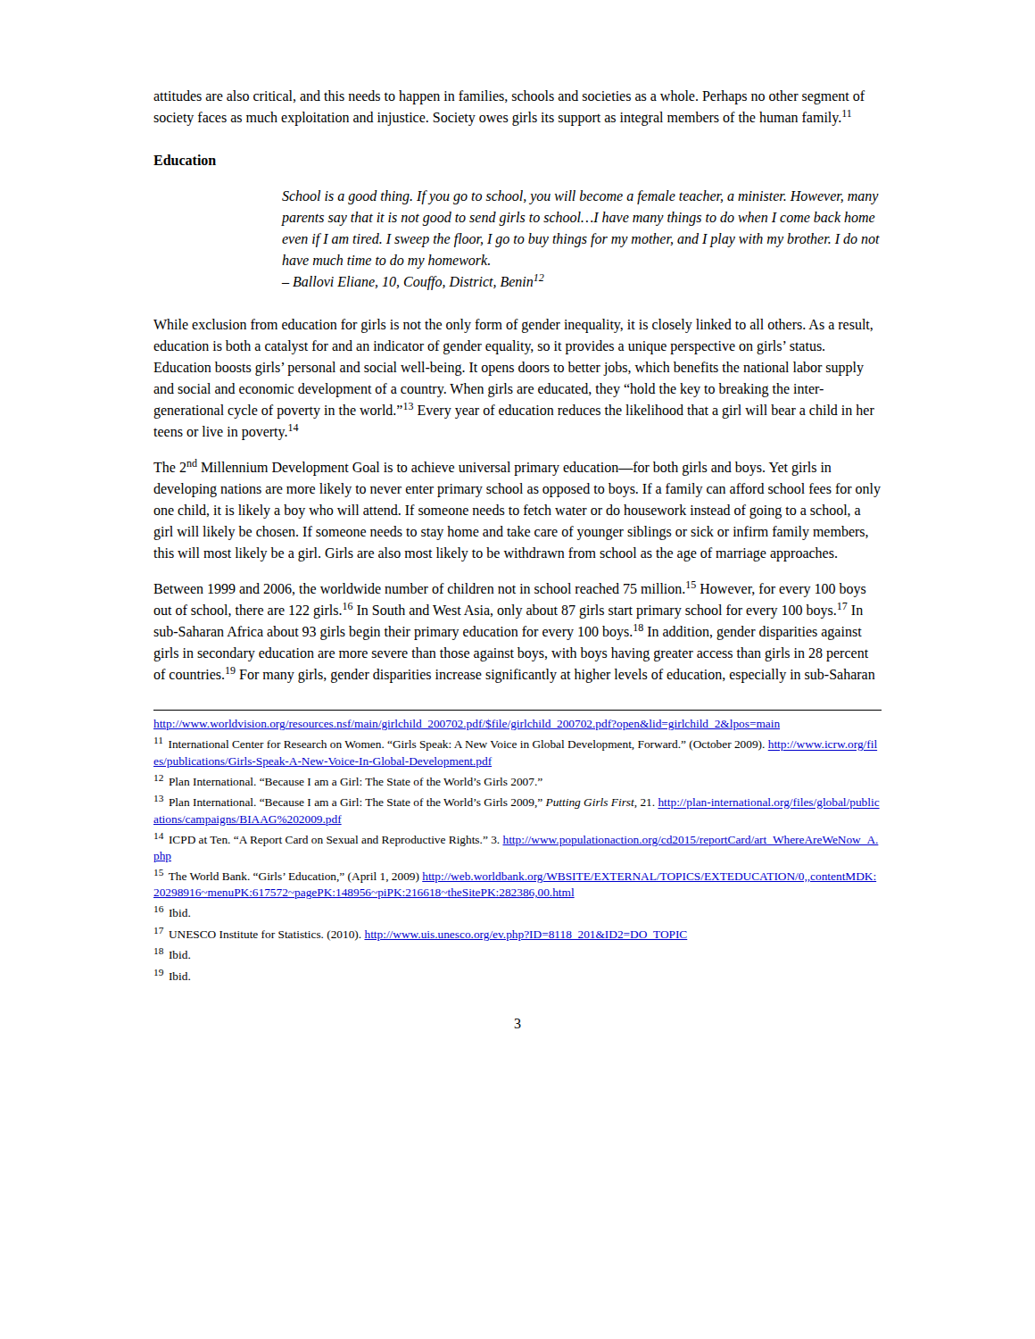attitudes are also critical, and this needs to happen in families, schools and societies as a whole. Perhaps no other segment of society faces as much exploitation and injustice. Society owes girls its support as integral members of the human family.11
Education
School is a good thing. If you go to school, you will become a female teacher, a minister. However, many parents say that it is not good to send girls to school…I have many things to do when I come back home even if I am tired. I sweep the floor, I go to buy things for my mother, and I play with my brother. I do not have much time to do my homework.
– Ballovi Eliane, 10, Couffo, District, Benin12
While exclusion from education for girls is not the only form of gender inequality, it is closely linked to all others. As a result, education is both a catalyst for and an indicator of gender equality, so it provides a unique perspective on girls’ status. Education boosts girls’ personal and social well-being. It opens doors to better jobs, which benefits the national labor supply and social and economic development of a country. When girls are educated, they “hold the key to breaking the inter-generational cycle of poverty in the world.”13 Every year of education reduces the likelihood that a girl will bear a child in her teens or live in poverty.14
The 2nd Millennium Development Goal is to achieve universal primary education—for both girls and boys. Yet girls in developing nations are more likely to never enter primary school as opposed to boys. If a family can afford school fees for only one child, it is likely a boy who will attend. If someone needs to fetch water or do housework instead of going to a school, a girl will likely be chosen. If someone needs to stay home and take care of younger siblings or sick or infirm family members, this will most likely be a girl. Girls are also most likely to be withdrawn from school as the age of marriage approaches.
Between 1999 and 2006, the worldwide number of children not in school reached 75 million.15 However, for every 100 boys out of school, there are 122 girls.16 In South and West Asia, only about 87 girls start primary school for every 100 boys.17 In sub-Saharan Africa about 93 girls begin their primary education for every 100 boys.18 In addition, gender disparities against girls in secondary education are more severe than those against boys, with boys having greater access than girls in 28 percent of countries.19 For many girls, gender disparities increase significantly at higher levels of education, especially in sub-Saharan
http://www.worldvision.org/resources.nsf/main/girlchild_200702.pdf/$file/girlchild_200702.pdf?open&lid=girlchild_2&lpos=main
11 International Center for Research on Women. “Girls Speak: A New Voice in Global Development, Forward.” (October 2009). http://www.icrw.org/files/publications/Girls-Speak-A-New-Voice-In-Global-Development.pdf
12 Plan International. “Because I am a Girl: The State of the World’s Girls 2007.”
13 Plan International. “Because I am a Girl: The State of the World’s Girls 2009,” Putting Girls First, 21. http://plan-international.org/files/global/publications/campaigns/BIAAG%202009.pdf
14 ICPD at Ten. “A Report Card on Sexual and Reproductive Rights.” 3. http://www.populationaction.org/cd2015/reportCard/art_WhereAreWeNow_A.php
15 The World Bank. “Girls’ Education,” (April 1, 2009) http://web.worldbank.org/WBSITE/EXTERNAL/TOPICS/EXTEDUCATION/0,,contentMDK:20298916~menuPK:617572~pagePK:148956~piPK:216618~theSitePK:282386,00.html
16 Ibid.
17 UNESCO Institute for Statistics. (2010). http://www.uis.unesco.org/ev.php?ID=8118_201&ID2=DO_TOPIC
18 Ibid.
19 Ibid.
3